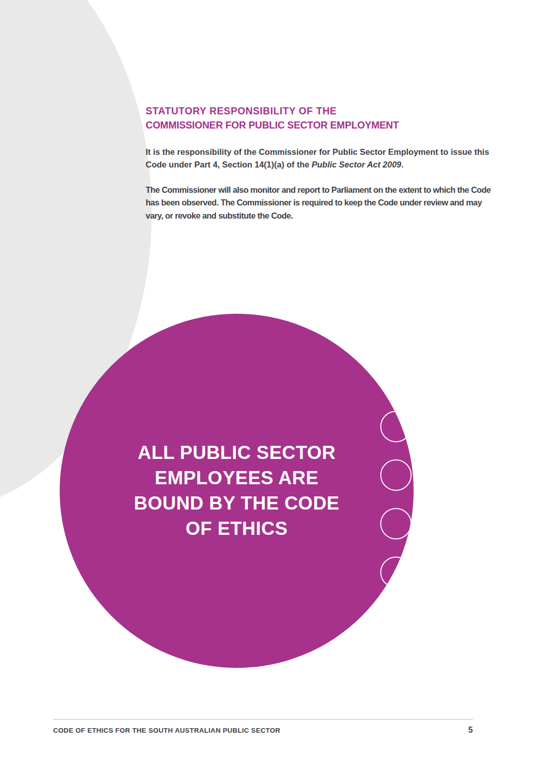ALL PUBLIC SECTOR
EMPLOYEES ARE
BOUND BY THE CODE
OF ETHICS
Statutory responsibility of the
Commissioner for Public Sector Employment
It is the responsibility of the Commissioner for Public Sector Employment to issue this Code under Part 4, Section 14(1)(a) of the Public Sector Act 2009.
The Commissioner will also monitor and report to Parliament on the extent to which the Code has been observed. The Commissioner is required to keep the Code under review and may vary, or revoke and substitute the Code.
CODE OF ETHICS FOR THE SOUTH AUSTRALIAN PUBLIC SECTOR
5